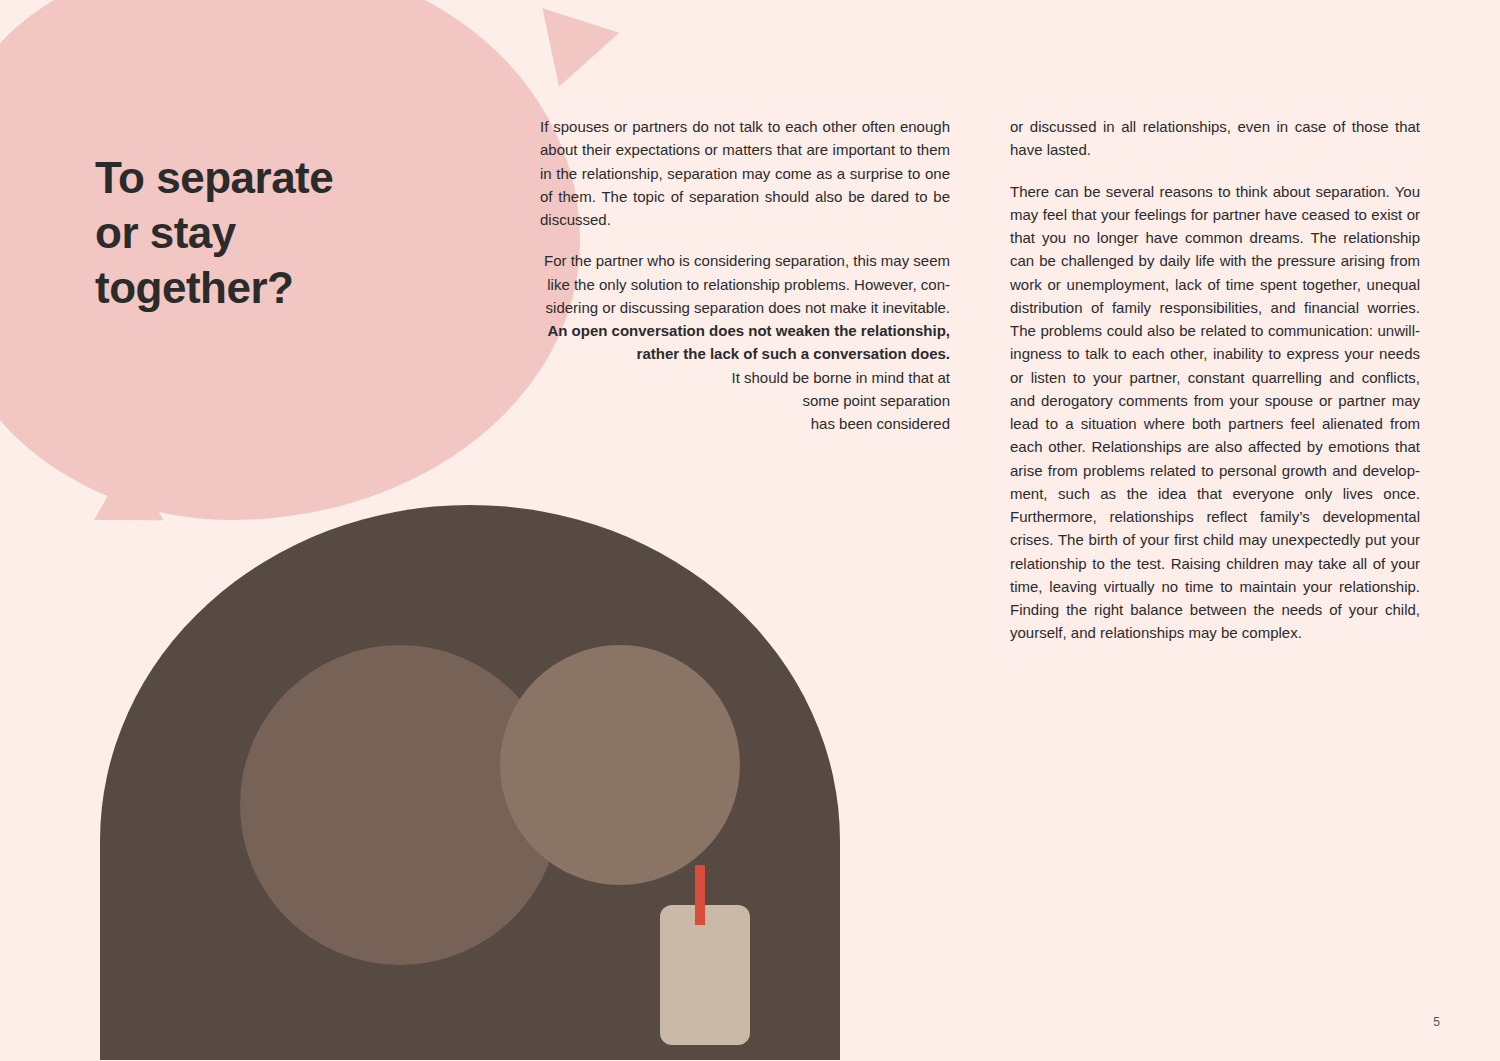To separate
or stay
together?
If spouses or partners do not talk to each other often enough about their expectations or matters that are important to them in the relationship, separation may come as a surprise to one of them. The topic of separation should also be dared to be discussed.
For the partner who is considering separation, this may seem like the only solution to relationship problems. However, considering or discussing separation does not make it inevitable. An open conversation does not weaken the relationship, rather the lack of such a conversation does. It should be borne in mind that at some point separation has been considered
or discussed in all relationships, even in case of those that have lasted.
There can be several reasons to think about separation. You may feel that your feelings for partner have ceased to exist or that you no longer have common dreams. The relationship can be challenged by daily life with the pressure arising from work or unemployment, lack of time spent together, unequal distribution of family responsibilities, and financial worries. The problems could also be related to communication: unwillingness to talk to each other, inability to express your needs or listen to your partner, constant quarrelling and conflicts, and derogatory comments from your spouse or partner may lead to a situation where both partners feel alienated from each other. Relationships are also affected by emotions that arise from problems related to personal growth and development, such as the idea that everyone only lives once. Furthermore, relationships reflect family’s developmental crises. The birth of your first child may unexpectedly put your relationship to the test. Raising children may take all of your time, leaving virtually no time to maintain your relationship. Finding the right balance between the needs of your child, yourself, and relationships may be complex.
5